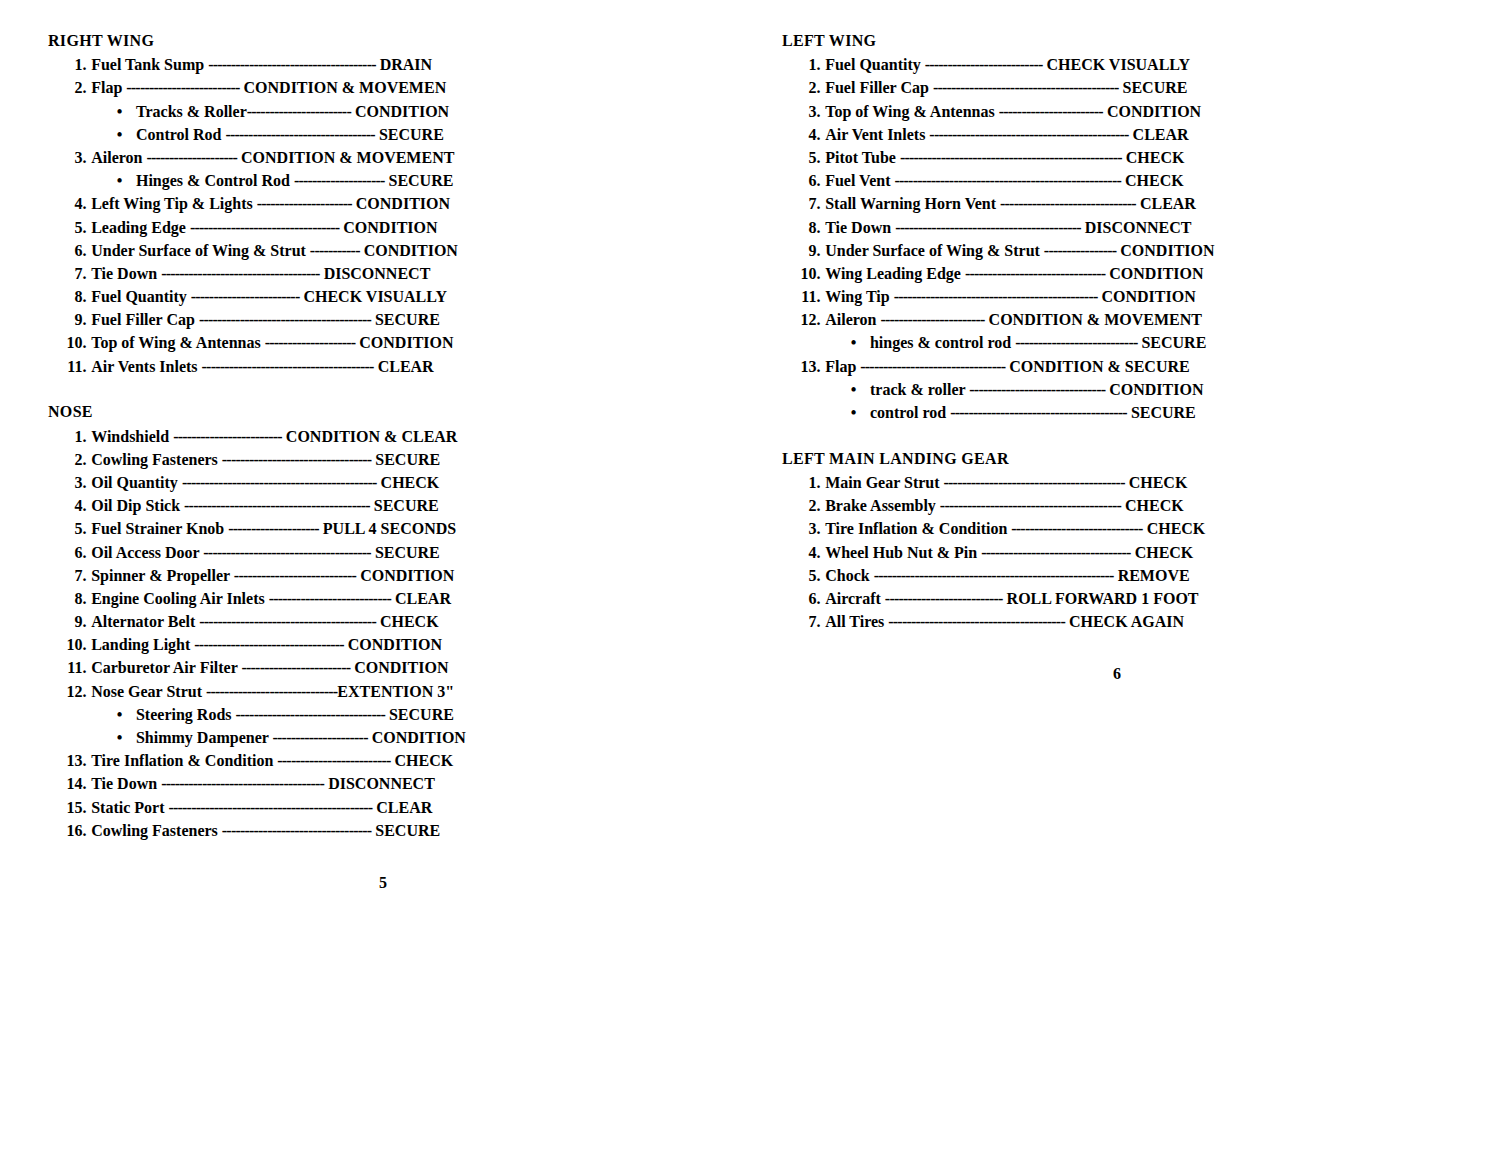RIGHT WING
Fuel Tank Sump ------------------------------------- DRAIN
Flap ------------------------- CONDITION & MOVEMEN
Tracks & Roller----------------------- CONDITION
Control Rod --------------------------------- SECURE
Aileron -------------------- CONDITION & MOVEMENT
Hinges & Control Rod -------------------- SECURE
Left Wing Tip & Lights --------------------- CONDITION
Leading Edge --------------------------------- CONDITION
Under Surface of Wing & Strut ----------- CONDITION
Tie Down ----------------------------------- DISCONNECT
Fuel Quantity ------------------------ CHECK VISUALLY
Fuel Filler Cap -------------------------------------- SECURE
Top of Wing & Antennas -------------------- CONDITION
Air Vents Inlets -------------------------------------- CLEAR
NOSE
Windshield ------------------------ CONDITION & CLEAR
Cowling Fasteners --------------------------------- SECURE
Oil Quantity ------------------------------------------- CHECK
Oil Dip Stick ----------------------------------------- SECURE
Fuel Strainer Knob -------------------- PULL 4 SECONDS
Oil Access Door ------------------------------------- SECURE
Spinner & Propeller --------------------------- CONDITION
Engine Cooling Air Inlets --------------------------- CLEAR
Alternator Belt --------------------------------------- CHECK
Landing Light --------------------------------- CONDITION
Carburetor Air Filter ------------------------ CONDITION
Nose Gear Strut -----------------------------EXTENTION 3"
Steering Rods --------------------------------- SECURE
Shimmy Dampener --------------------- CONDITION
Tire Inflation & Condition ------------------------- CHECK
Tie Down ------------------------------------ DISCONNECT
Static Port --------------------------------------------- CLEAR
Cowling Fasteners --------------------------------- SECURE
5
LEFT WING
Fuel Quantity -------------------------- CHECK VISUALLY
Fuel Filler Cap ----------------------------------------- SECURE
Top of Wing & Antennas ----------------------- CONDITION
Air Vent Inlets -------------------------------------------- CLEAR
Pitot Tube ------------------------------------------------- CHECK
Fuel Vent -------------------------------------------------- CHECK
Stall Warning Horn Vent ------------------------------ CLEAR
Tie Down ----------------------------------------- DISCONNECT
Under Surface of Wing & Strut ---------------- CONDITION
Wing Leading Edge ------------------------------- CONDITION
Wing Tip --------------------------------------------- CONDITION
Aileron ----------------------- CONDITION & MOVEMENT
hinges & control rod --------------------------- SECURE
Flap -------------------------------- CONDITION & SECURE
track & roller ------------------------------ CONDITION
control rod --------------------------------------- SECURE
LEFT MAIN LANDING GEAR
Main Gear Strut ---------------------------------------- CHECK
Brake Assembly ---------------------------------------- CHECK
Tire Inflation & Condition ----------------------------- CHECK
Wheel Hub Nut & Pin --------------------------------- CHECK
Chock ----------------------------------------------------- REMOVE
Aircraft -------------------------- ROLL FORWARD 1 FOOT
All Tires --------------------------------------- CHECK AGAIN
6